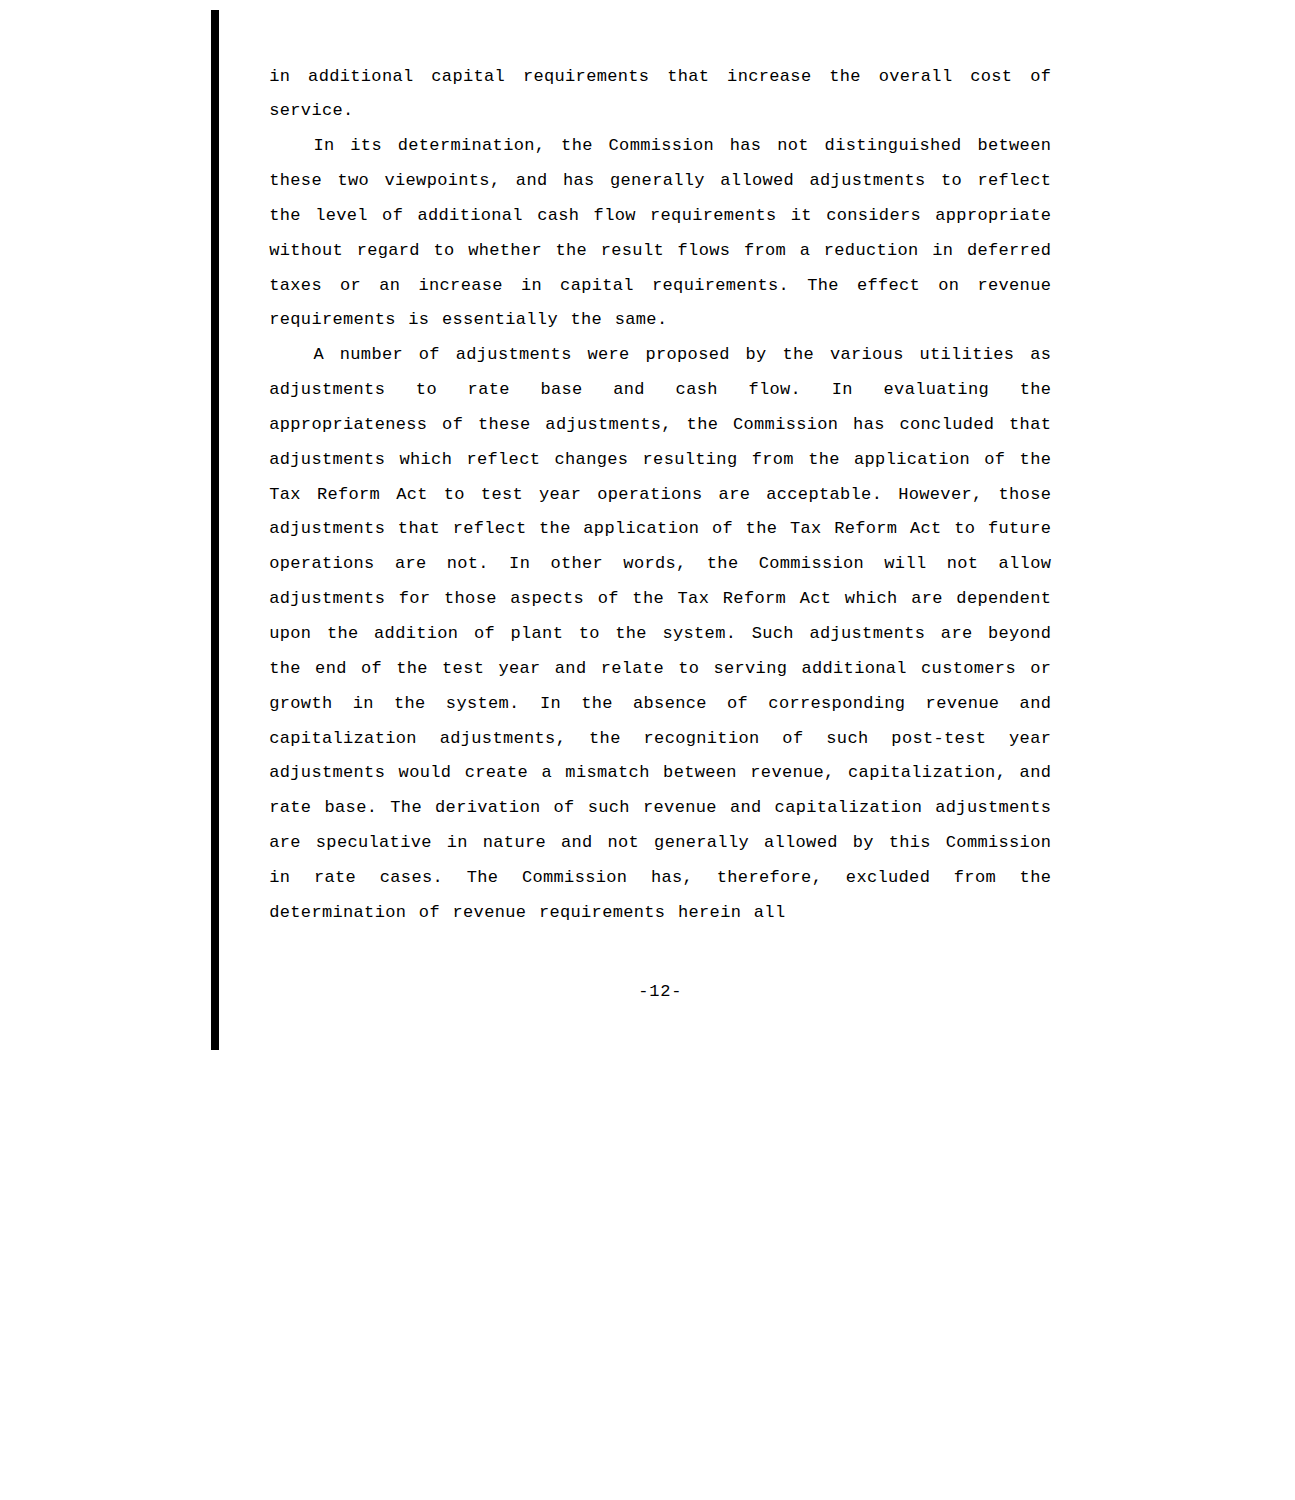in additional capital requirements that increase the overall cost of service.
In its determination, the Commission has not distinguished between these two viewpoints, and has generally allowed adjustments to reflect the level of additional cash flow requirements it considers appropriate without regard to whether the result flows from a reduction in deferred taxes or an increase in capital requirements. The effect on revenue requirements is essentially the same.
A number of adjustments were proposed by the various utilities as adjustments to rate base and cash flow. In evaluating the appropriateness of these adjustments, the Commission has concluded that adjustments which reflect changes resulting from the application of the Tax Reform Act to test year operations are acceptable. However, those adjustments that reflect the application of the Tax Reform Act to future operations are not. In other words, the Commission will not allow adjustments for those aspects of the Tax Reform Act which are dependent upon the addition of plant to the system. Such adjustments are beyond the end of the test year and relate to serving additional customers or growth in the system. In the absence of corresponding revenue and capitalization adjustments, the recognition of such post-test year adjustments would create a mismatch between revenue, capitalization, and rate base. The derivation of such revenue and capitalization adjustments are speculative in nature and not generally allowed by this Commission in rate cases. The Commission has, therefore, excluded from the determination of revenue requirements herein all
-12-